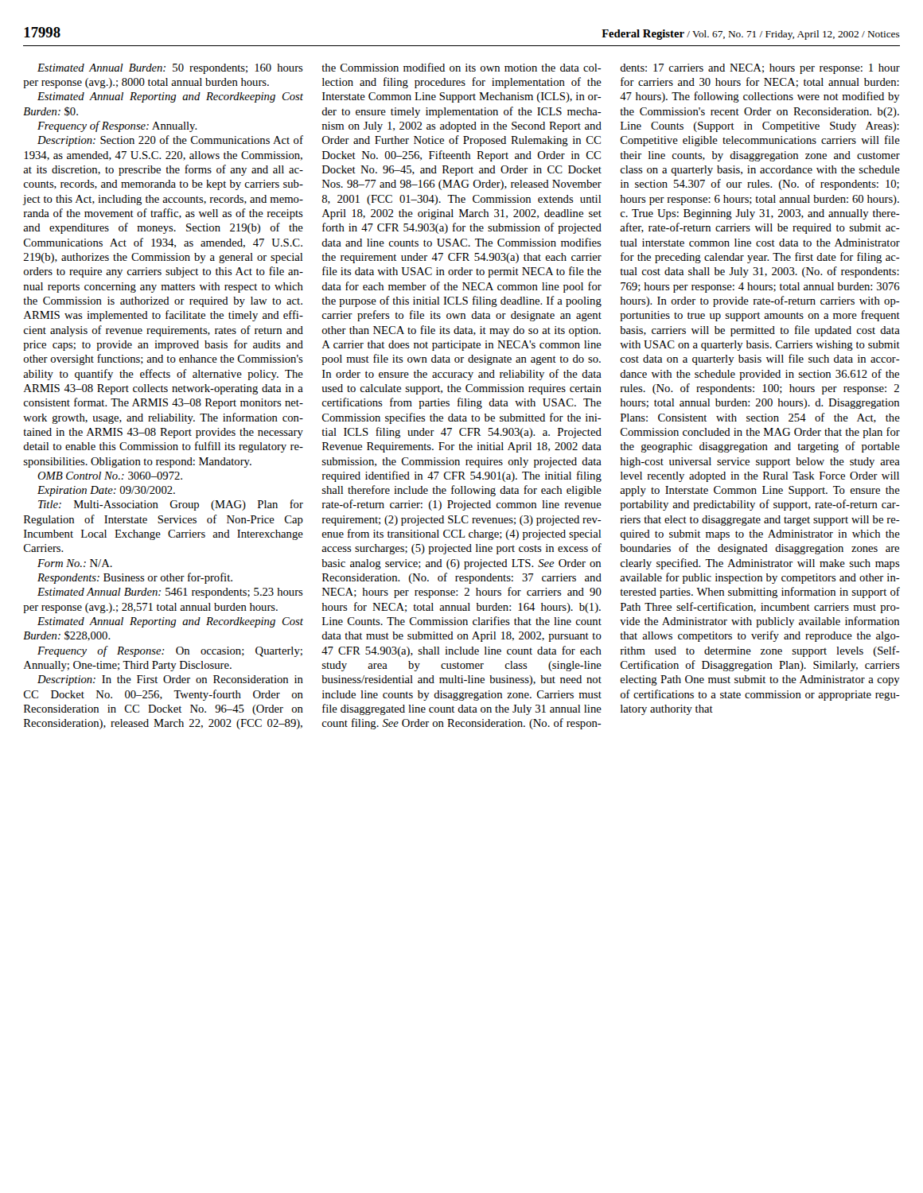17998
Federal Register / Vol. 67, No. 71 / Friday, April 12, 2002 / Notices
Estimated Annual Burden: 50 respondents; 160 hours per response (avg.).; 8000 total annual burden hours.
Estimated Annual Reporting and Recordkeeping Cost Burden: $0.
Frequency of Response: Annually.
Description: Section 220 of the Communications Act of 1934, as amended, 47 U.S.C. 220, allows the Commission, at its discretion, to prescribe the forms of any and all accounts, records, and memoranda to be kept by carriers subject to this Act, including the accounts, records, and memoranda of the movement of traffic, as well as of the receipts and expenditures of moneys. Section 219(b) of the Communications Act of 1934, as amended, 47 U.S.C. 219(b), authorizes the Commission by a general or special orders to require any carriers subject to this Act to file annual reports concerning any matters with respect to which the Commission is authorized or required by law to act. ARMIS was implemented to facilitate the timely and efficient analysis of revenue requirements, rates of return and price caps; to provide an improved basis for audits and other oversight functions; and to enhance the Commission's ability to quantify the effects of alternative policy. The ARMIS 43–08 Report collects network-operating data in a consistent format. The ARMIS 43–08 Report monitors network growth, usage, and reliability. The information contained in the ARMIS 43–08 Report provides the necessary detail to enable this Commission to fulfill its regulatory responsibilities. Obligation to respond: Mandatory.
OMB Control No.: 3060–0972.
Expiration Date: 09/30/2002.
Title: Multi-Association Group (MAG) Plan for Regulation of Interstate Services of Non-Price Cap Incumbent Local Exchange Carriers and Interexchange Carriers.
Form No.: N/A.
Respondents: Business or other for-profit.
Estimated Annual Burden: 5461 respondents; 5.23 hours per response (avg.).; 28,571 total annual burden hours.
Estimated Annual Reporting and Recordkeeping Cost Burden: $228,000.
Frequency of Response: On occasion; Quarterly; Annually; One-time; Third Party Disclosure.
Description: In the First Order on Reconsideration in CC Docket No. 00–256, Twenty-fourth Order on Reconsideration in CC Docket No. 96–45 (Order on Reconsideration), released March 22, 2002 (FCC 02–89), the Commission modified on its own motion the data collection and filing procedures for implementation of the Interstate Common Line Support Mechanism (ICLS), in order to ensure timely implementation of the ICLS mechanism on July 1, 2002 as adopted in the Second Report and Order and Further Notice of Proposed Rulemaking in CC Docket No. 00–256, Fifteenth Report and Order in CC Docket No. 96–45, and Report and Order in CC Docket Nos. 98–77 and 98–166 (MAG Order), released November 8, 2001 (FCC 01–304). The Commission extends until April 18, 2002 the original March 31, 2002, deadline set forth in 47 CFR 54.903(a) for the submission of projected data and line counts to USAC. The Commission modifies the requirement under 47 CFR 54.903(a) that each carrier file its data with USAC in order to permit NECA to file the data for each member of the NECA common line pool for the purpose of this initial ICLS filing deadline. If a pooling carrier prefers to file its own data or designate an agent other than NECA to file its data, it may do so at its option. A carrier that does not participate in NECA's common line pool must file its own data or designate an agent to do so. In order to ensure the accuracy and reliability of the data used to calculate support, the Commission requires certain certifications from parties filing data with USAC. The Commission specifies the data to be submitted for the initial ICLS filing under 47 CFR 54.903(a). a. Projected Revenue Requirements. For the initial April 18, 2002 data submission, the Commission requires only projected data required identified in 47 CFR 54.901(a). The initial filing shall therefore include the following data for each eligible rate-of-return carrier: (1) Projected common line revenue requirement; (2) projected SLC revenues; (3) projected revenue from its transitional CCL charge; (4) projected special access surcharges; (5) projected line port costs in excess of basic analog service; and (6) projected LTS. See Order on Reconsideration. (No. of respondents: 37 carriers and NECA; hours per response: 2 hours for carriers and 90 hours for NECA; total annual burden: 164 hours). b(1). Line Counts. The Commission clarifies that the line count data that must be submitted on April 18, 2002, pursuant to 47 CFR 54.903(a), shall include line count data for each study area by customer class (single-line business/residential and multi-line business), but need not include line counts by disaggregation zone. Carriers must file disaggregated line count data on the July 31 annual line count filing. See Order on Reconsideration. (No. of respondents: 17 carriers and NECA; hours per response: 1 hour for carriers and 30 hours for NECA; total annual burden: 47 hours). The following collections were not modified by the Commission's recent Order on Reconsideration. b(2). Line Counts (Support in Competitive Study Areas): Competitive eligible telecommunications carriers will file their line counts, by disaggregation zone and customer class on a quarterly basis, in accordance with the schedule in section 54.307 of our rules. (No. of respondents: 10; hours per response: 6 hours; total annual burden: 60 hours). c. True Ups: Beginning July 31, 2003, and annually thereafter, rate-of-return carriers will be required to submit actual interstate common line cost data to the Administrator for the preceding calendar year. The first date for filing actual cost data shall be July 31, 2003. (No. of respondents: 769; hours per response: 4 hours; total annual burden: 3076 hours). In order to provide rate-of-return carriers with opportunities to true up support amounts on a more frequent basis, carriers will be permitted to file updated cost data with USAC on a quarterly basis. Carriers wishing to submit cost data on a quarterly basis will file such data in accordance with the schedule provided in section 36.612 of the rules. (No. of respondents: 100; hours per response: 2 hours; total annual burden: 200 hours). d. Disaggregation Plans: Consistent with section 254 of the Act, the Commission concluded in the MAG Order that the plan for the geographic disaggregation and targeting of portable high-cost universal service support below the study area level recently adopted in the Rural Task Force Order will apply to Interstate Common Line Support. To ensure the portability and predictability of support, rate-of-return carriers that elect to disaggregate and target support will be required to submit maps to the Administrator in which the boundaries of the designated disaggregation zones are clearly specified. The Administrator will make such maps available for public inspection by competitors and other interested parties. When submitting information in support of Path Three self-certification, incumbent carriers must provide the Administrator with publicly available information that allows competitors to verify and reproduce the algorithm used to determine zone support levels (Self-Certification of Disaggregation Plan). Similarly, carriers electing Path One must submit to the Administrator a copy of certifications to a state commission or appropriate regulatory authority that